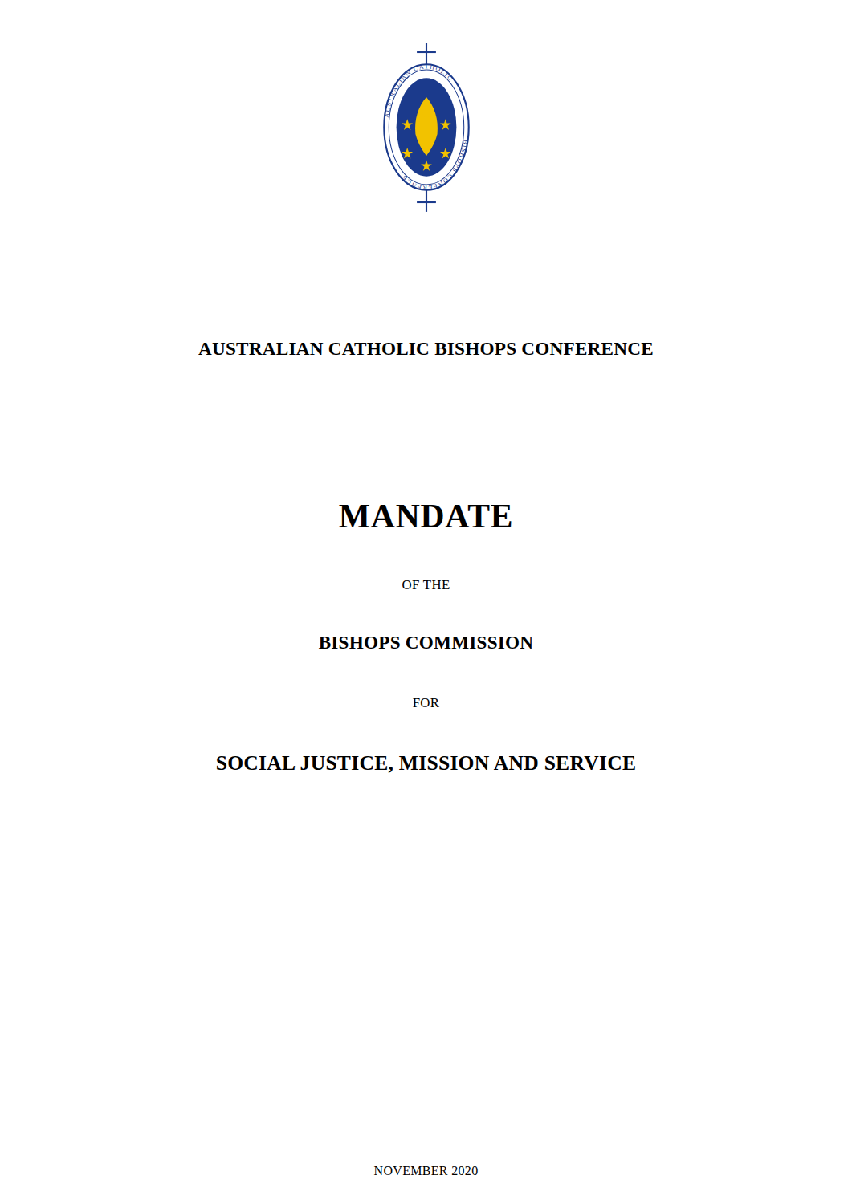AUSTRALIAN CATHOLIC BISHOPS CONFERENCE
AUSTRALIAN CATHOLIC BISHOPS CONFERENCE
MANDATE
OF THE
BISHOPS COMMISSION
FOR
SOCIAL JUSTICE, MISSION AND SERVICE
NOVEMBER 2020